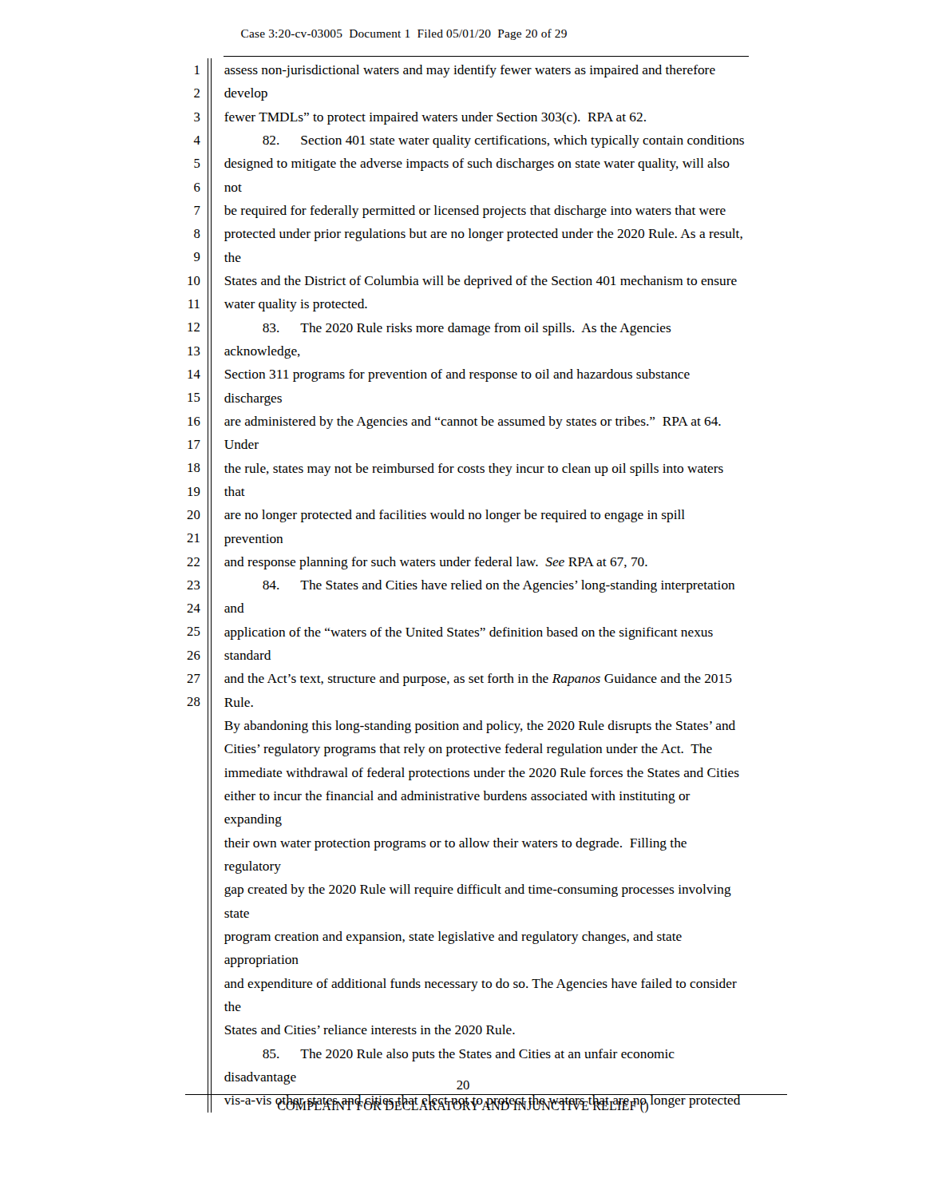Case 3:20-cv-03005 Document 1 Filed 05/01/20 Page 20 of 29
1
2
3
4
5
6
7
8
9
10
11
12
13
14
15
16
17
18
19
20
21
22
23
24
25
26
27
28
assess non-jurisdictional waters and may identify fewer waters as impaired and therefore develop
fewer TMDLs” to protect impaired waters under Section 303(c). RPA at 62.
82. Section 401 state water quality certifications, which typically contain conditions
designed to mitigate the adverse impacts of such discharges on state water quality, will also not
be required for federally permitted or licensed projects that discharge into waters that were
protected under prior regulations but are no longer protected under the 2020 Rule. As a result, the
States and the District of Columbia will be deprived of the Section 401 mechanism to ensure
water quality is protected.
83. The 2020 Rule risks more damage from oil spills. As the Agencies acknowledge,
Section 311 programs for prevention of and response to oil and hazardous substance discharges
are administered by the Agencies and “cannot be assumed by states or tribes.” RPA at 64. Under
the rule, states may not be reimbursed for costs they incur to clean up oil spills into waters that
are no longer protected and facilities would no longer be required to engage in spill prevention
and response planning for such waters under federal law. See RPA at 67, 70.
84. The States and Cities have relied on the Agencies’ long-standing interpretation and
application of the “waters of the United States” definition based on the significant nexus standard
and the Act’s text, structure and purpose, as set forth in the Rapanos Guidance and the 2015 Rule.
By abandoning this long-standing position and policy, the 2020 Rule disrupts the States’ and
Cities’ regulatory programs that rely on protective federal regulation under the Act. The
immediate withdrawal of federal protections under the 2020 Rule forces the States and Cities
either to incur the financial and administrative burdens associated with instituting or expanding
their own water protection programs or to allow their waters to degrade. Filling the regulatory
gap created by the 2020 Rule will require difficult and time-consuming processes involving state
program creation and expansion, state legislative and regulatory changes, and state appropriation
and expenditure of additional funds necessary to do so. The Agencies have failed to consider the
States and Cities’ reliance interests in the 2020 Rule.
85. The 2020 Rule also puts the States and Cities at an unfair economic disadvantage
vis-a-vis other states and cities that elect not to protect the waters that are no longer protected
20
COMPLAINT FOR DECLARATORY AND INJUNCTIVE RELIEF ()